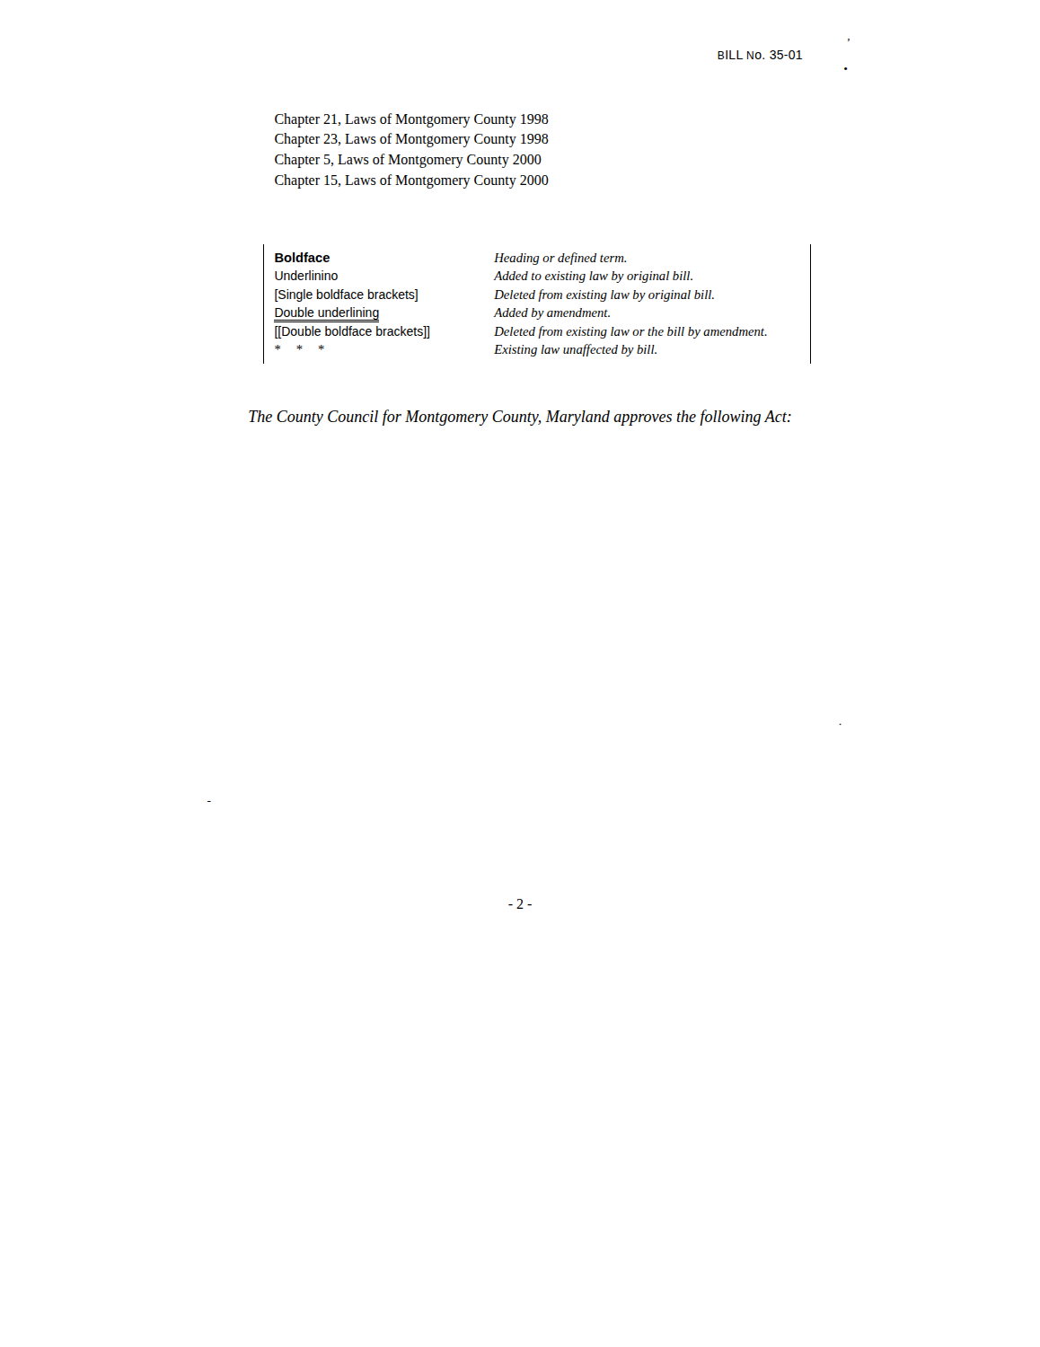,
•
BILL No. 35-01
Chapter 21, Laws of Montgomery County 1998
Chapter 23, Laws of Montgomery County 1998
Chapter 5, Laws of Montgomery County 2000
Chapter 15, Laws of Montgomery County 2000
| Boldface | Heading or defined term. |
| Underlinino | Added to existing law by original bill. |
| [Single boldface brackets] | Deleted from existing law by original bill. |
| Double underlining | Added by amendment. |
| [[Double boldface brackets]] | Deleted from existing law or the bill by amendment. |
| * * * | Existing law unaffected by bill. |
The County Council for Montgomery County, Maryland approves the following Act:
.  
-
- 2 -